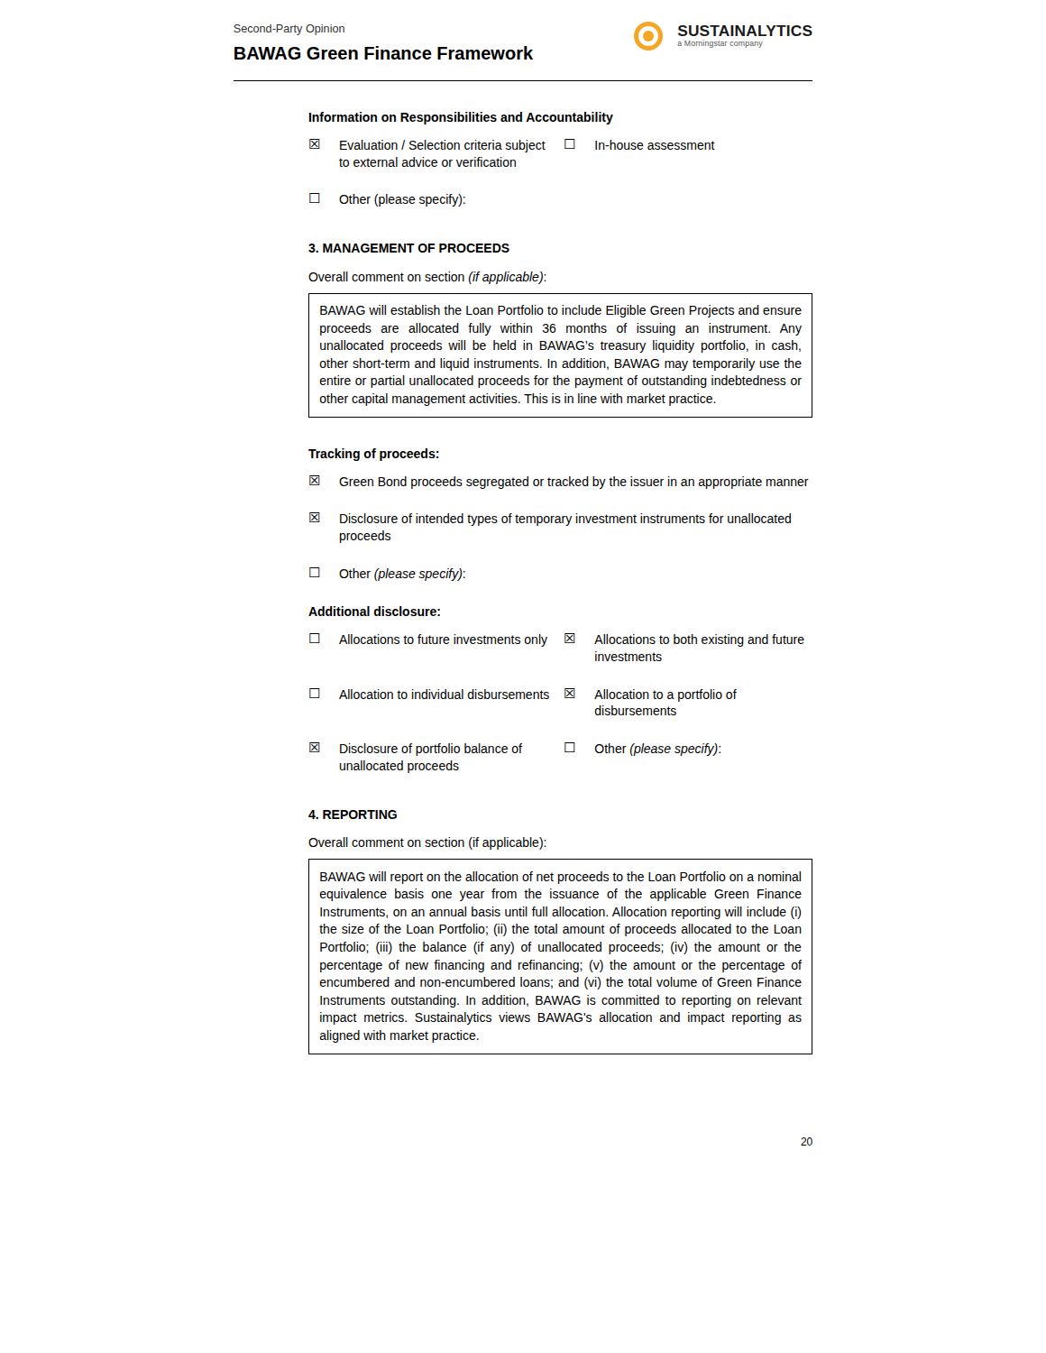Second-Party Opinion
BAWAG Green Finance Framework
SUSTAINALYTICS
a Morningstar company
Information on Responsibilities and Accountability
☒
Evaluation / Selection criteria subject to external advice or verification
☐
In-house assessment
☐
Other (please specify):
3. MANAGEMENT OF PROCEEDS
Overall comment on section (if applicable):
BAWAG will establish the Loan Portfolio to include Eligible Green Projects and ensure proceeds are allocated fully within 36 months of issuing an instrument. Any unallocated proceeds will be held in BAWAG’s treasury liquidity portfolio, in cash, other short-term and liquid instruments. In addition, BAWAG may temporarily use the entire or partial unallocated proceeds for the payment of outstanding indebtedness or other capital management activities. This is in line with market practice.
Tracking of proceeds:
☒
Green Bond proceeds segregated or tracked by the issuer in an appropriate manner
☒
Disclosure of intended types of temporary investment instruments for unallocated proceeds
☐
Other (please specify):
Additional disclosure:
☐
Allocations to future investments only
☒
Allocations to both existing and future investments
☐
Allocation to individual disbursements
☒
Allocation to a portfolio of disbursements
☒
Disclosure of portfolio balance of unallocated proceeds
☐
Other (please specify):
4. REPORTING
Overall comment on section (if applicable):
BAWAG will report on the allocation of net proceeds to the Loan Portfolio on a nominal equivalence basis one year from the issuance of the applicable Green Finance Instruments, on an annual basis until full allocation. Allocation reporting will include (i) the size of the Loan Portfolio; (ii) the total amount of proceeds allocated to the Loan Portfolio; (iii) the balance (if any) of unallocated proceeds; (iv) the amount or the percentage of new financing and refinancing; (v) the amount or the percentage of encumbered and non-encumbered loans; and (vi) the total volume of Green Finance Instruments outstanding. In addition, BAWAG is committed to reporting on relevant impact metrics. Sustainalytics views BAWAG's allocation and impact reporting as aligned with market practice.
20